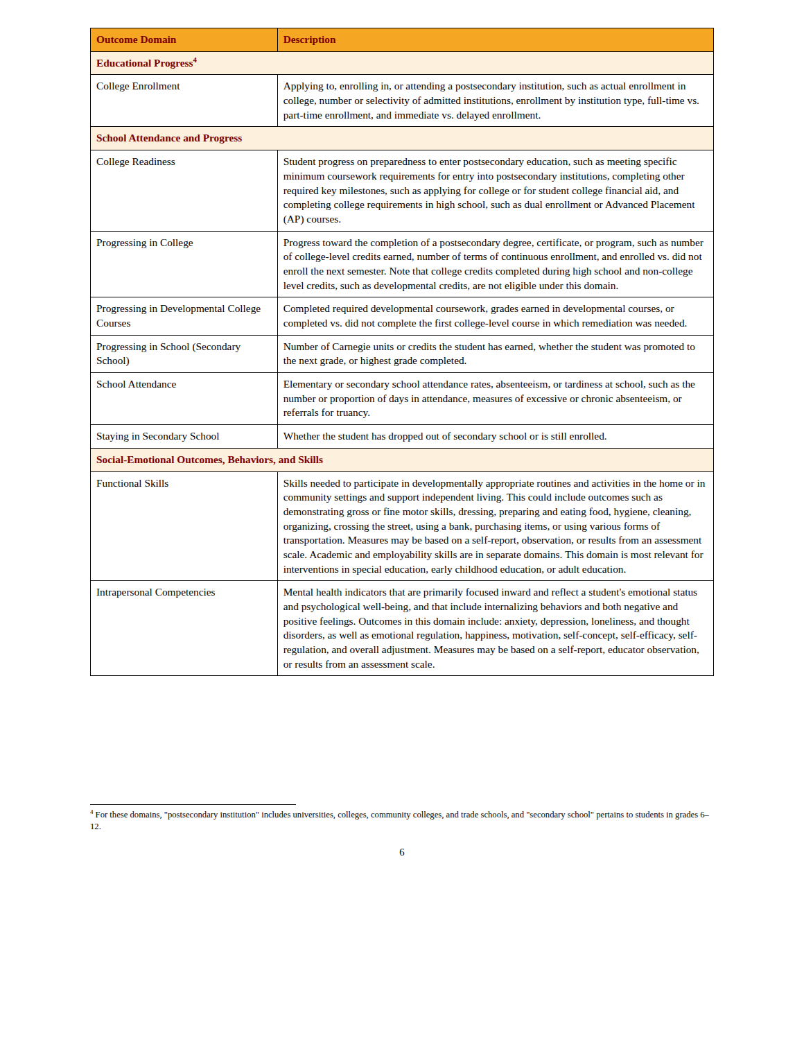| Outcome Domain | Description |
| --- | --- |
| Educational Progress 4 |
| College Enrollment | Applying to, enrolling in, or attending a postsecondary institution, such as actual enrollment in college, number or selectivity of admitted institutions, enrollment by institution type, full-time vs. part-time enrollment, and immediate vs. delayed enrollment. |
| School Attendance and Progress |
| College Readiness | Student progress on preparedness to enter postsecondary education, such as meeting specific minimum coursework requirements for entry into postsecondary institutions, completing other required key milestones, such as applying for college or for student college financial aid, and completing college requirements in high school, such as dual enrollment or Advanced Placement (AP) courses. |
| Progressing in College | Progress toward the completion of a postsecondary degree, certificate, or program, such as number of college-level credits earned, number of terms of continuous enrollment, and enrolled vs. did not enroll the next semester. Note that college credits completed during high school and non-college level credits, such as developmental credits, are not eligible under this domain. |
| Progressing in Developmental College Courses | Completed required developmental coursework, grades earned in developmental courses, or completed vs. did not complete the first college-level course in which remediation was needed. |
| Progressing in School (Secondary School) | Number of Carnegie units or credits the student has earned, whether the student was promoted to the next grade, or highest grade completed. |
| School Attendance | Elementary or secondary school attendance rates, absenteeism, or tardiness at school, such as the number or proportion of days in attendance, measures of excessive or chronic absenteeism, or referrals for truancy. |
| Staying in Secondary School | Whether the student has dropped out of secondary school or is still enrolled. |
| Social-Emotional Outcomes, Behaviors, and Skills |
| Functional Skills | Skills needed to participate in developmentally appropriate routines and activities in the home or in community settings and support independent living. This could include outcomes such as demonstrating gross or fine motor skills, dressing, preparing and eating food, hygiene, cleaning, organizing, crossing the street, using a bank, purchasing items, or using various forms of transportation. Measures may be based on a self-report, observation, or results from an assessment scale. Academic and employability skills are in separate domains. This domain is most relevant for interventions in special education, early childhood education, or adult education. |
| Intrapersonal Competencies | Mental health indicators that are primarily focused inward and reflect a student's emotional status and psychological well-being, and that include internalizing behaviors and both negative and positive feelings. Outcomes in this domain include: anxiety, depression, loneliness, and thought disorders, as well as emotional regulation, happiness, motivation, self-concept, self-efficacy, self-regulation, and overall adjustment. Measures may be based on a self-report, educator observation, or results from an assessment scale. |
4 For these domains, "postsecondary institution" includes universities, colleges, community colleges, and trade schools, and "secondary school" pertains to students in grades 6–12.
6